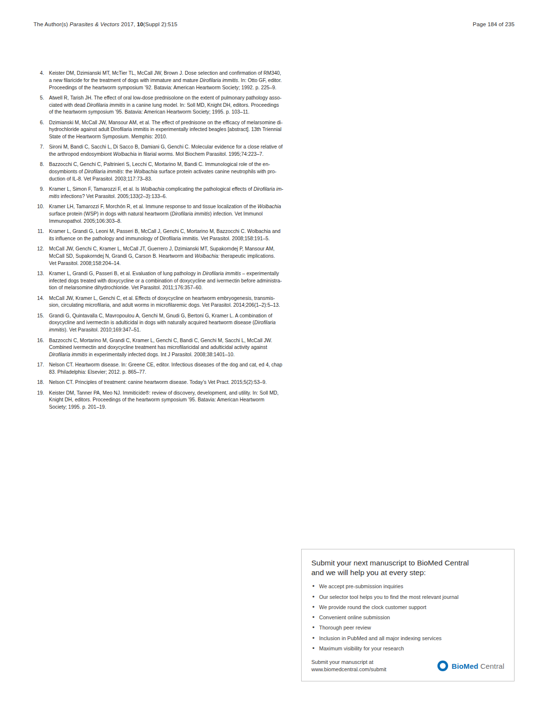The Author(s) Parasites & Vectors 2017, 10(Suppl 2):515
Page 184 of 235
4. Keister DM, Dzimianski MT, McTier TL, McCall JW, Brown J. Dose selection and confirmation of RM340, a new filaricide for the treatment of dogs with immature and mature Dirofilaria immitis. In: Otto GF, editor. Proceedings of the heartworm symposium ’92. Batavia: American Heartworm Society; 1992. p. 225–9.
5. Atwell R, Tarish JH. The effect of oral low-dose prednisolone on the extent of pulmonary pathology associated with dead Dirofilaria immitis in a canine lung model. In: Soll MD, Knight DH, editors. Proceedings of the heartworm symposium ’95. Batavia: American Heartworm Society; 1995. p. 103–11.
6. Dzimianski M, McCall JW, Mansour AM, et al. The effect of prednisone on the efficacy of melarsomine dihydrochloride against adult Dirofilaria immitis in experimentally infected beagles [abstract]. 13th Triennial State of the Heartworm Symposium. Memphis: 2010.
7. Sironi M, Bandi C, Sacchi L, Di Sacco B, Damiani G, Genchi C. Molecular evidence for a close relative of the arthropod endosymbiont Wolbachia in filarial worms. Mol Biochem Parasitol. 1995;74:223–7.
8. Bazzocchi C, Genchi C, Paltrinieri S, Lecchi C, Mortarino M, Bandi C. Immunological role of the endosymbionts of Dirofilaria immitis: the Wolbachia surface protein activates canine neutrophils with production of IL-8. Vet Parasitol. 2003;117:73–83.
9. Kramer L, Simon F, Tamarozzi F, et al. Is Wolbachia complicating the pathological effects of Dirofilaria immitis infections? Vet Parasitol. 2005;133(2–3):133–6.
10. Kramer LH, Tamarozzi F, Morchón R, et al. Immune response to and tissue localization of the Wolbachia surface protein (WSP) in dogs with natural heartworm (Dirofilaria immitis) infection. Vet Immunol Immunopathol. 2005;106:303–8.
11. Kramer L, Grandi G, Leoni M, Passeri B, McCall J, Genchi C, Mortarino M, Bazzocchi C. Wolbachia and its influence on the pathology and immunology of Dirofilaria immitis. Vet Parasitol. 2008;158:191–5.
12. McCall JW, Genchi C, Kramer L, McCall JT, Guerrero J, Dzimianski MT, Supakorndej P, Mansour AM, McCall SD, Supakorndej N, Grandi G, Carson B. Heartworm and Wolbachia: therapeutic implications. Vet Parasitol. 2008;158:204–14.
13. Kramer L, Grandi G, Passeri B, et al. Evaluation of lung pathology in Dirofilaria immitis – experimentally infected dogs treated with doxycycline or a combination of doxycycline and ivermectin before administration of melarsomine dihydrochloride. Vet Parasitol. 2011;176:357–60.
14. McCall JW, Kramer L, Genchi C, et al. Effects of doxycycline on heartworm embryogenesis, transmission, circulating microfilaria, and adult worms in microfilaremic dogs. Vet Parasitol. 2014;206(1–2):5–13.
15. Grandi G, Quintavalla C, Mavropoulou A, Genchi M, Gnudi G, Bertoni G, Kramer L. A combination of doxycycline and ivermectin is adulticidal in dogs with naturally acquired heartworm disease (Dirofilaria immitis). Vet Parasitol. 2010;169:347–51.
16. Bazzocchi C, Mortarino M, Grandi C, Kramer L, Genchi C, Bandi C, Genchi M, Sacchi L, McCall JW. Combined ivermectin and doxycycline treatment has microfilaricidal and adulticidal activity against Dirofilaria immitis in experimentally infected dogs. Int J Parasitol. 2008;38:1401–10.
17. Nelson CT. Heartworm disease. In: Greene CE, editor. Infectious diseases of the dog and cat, ed 4, chap 83. Philadelphia: Elsevier; 2012. p. 865–77.
18. Nelson CT. Principles of treatment: canine heartworm disease. Today’s Vet Pract. 2015;5(2):53–9.
19. Keister DM, Tanner PA, Meo NJ. Immiticide®: review of discovery, development, and utility. In: Soll MD, Knight DH, editors. Proceedings of the heartworm symposium ’95. Batavia: American Heartworm Society; 1995. p. 201–19.
Submit your next manuscript to BioMed Central
and we will help you at every step:
We accept pre-submission inquiries
Our selector tool helps you to find the most relevant journal
We provide round the clock customer support
Convenient online submission
Thorough peer review
Inclusion in PubMed and all major indexing services
Maximum visibility for your research
Submit your manuscript at
www.biomedcentral.com/submit
BioMed Central